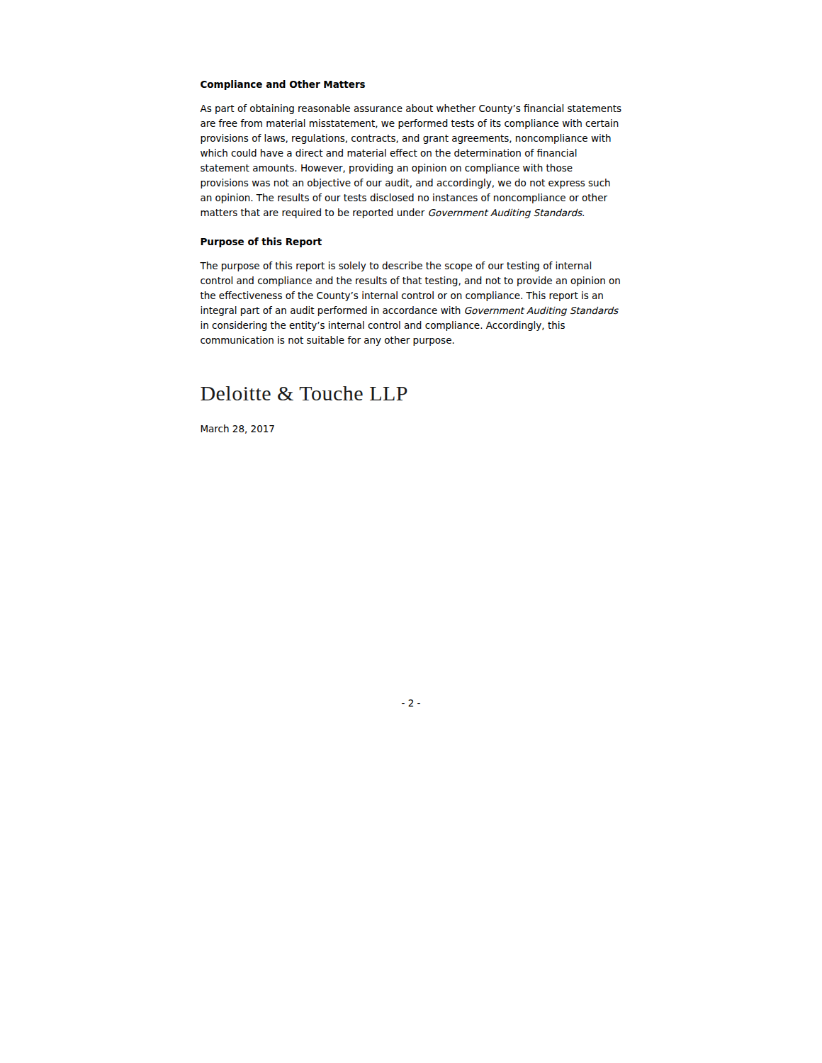Compliance and Other Matters
As part of obtaining reasonable assurance about whether County’s financial statements are free from material misstatement, we performed tests of its compliance with certain provisions of laws, regulations, contracts, and grant agreements, noncompliance with which could have a direct and material effect on the determination of financial statement amounts. However, providing an opinion on compliance with those provisions was not an objective of our audit, and accordingly, we do not express such an opinion. The results of our tests disclosed no instances of noncompliance or other matters that are required to be reported under Government Auditing Standards.
Purpose of this Report
The purpose of this report is solely to describe the scope of our testing of internal control and compliance and the results of that testing, and not to provide an opinion on the effectiveness of the County’s internal control or on compliance. This report is an integral part of an audit performed in accordance with Government Auditing Standards in considering the entity’s internal control and compliance. Accordingly, this communication is not suitable for any other purpose.
Deloitte & Touche LLP
March 28, 2017
- 2 -